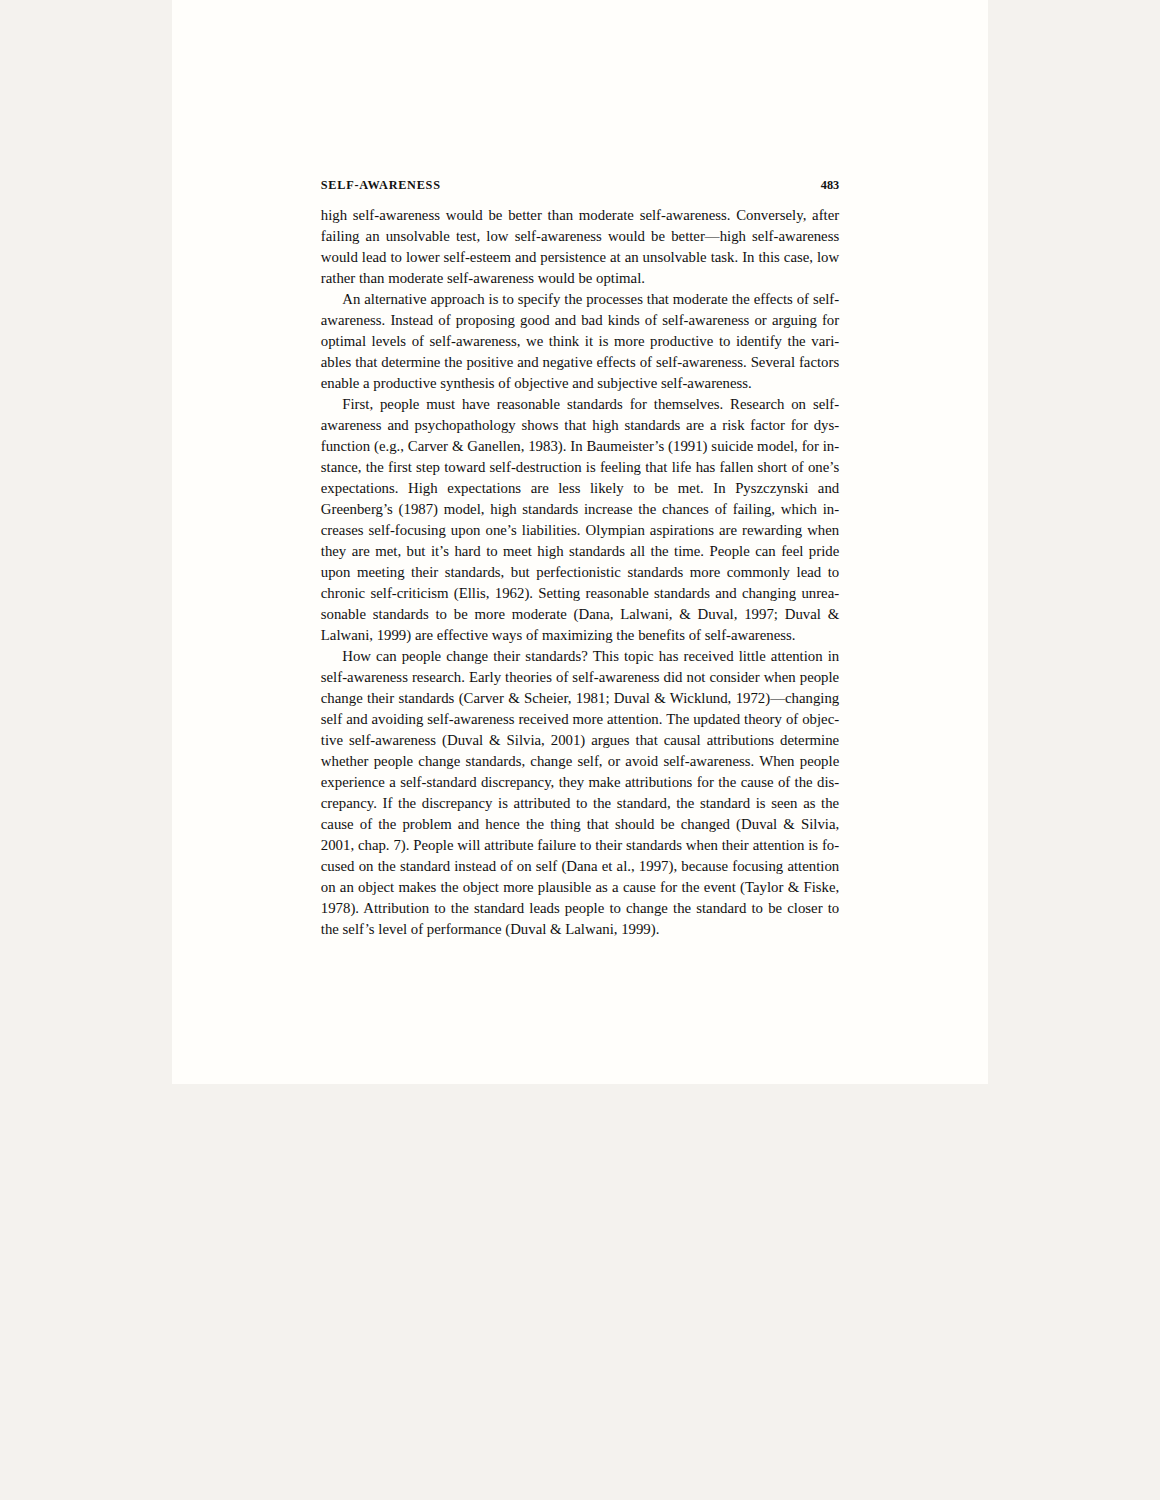Self-Awareness 483
high self-awareness would be better than moderate self-awareness. Conversely, after failing an unsolvable test, low self-awareness would be better—high self-awareness would lead to lower self-esteem and persistence at an unsolvable task. In this case, low rather than moderate self-awareness would be optimal.
An alternative approach is to specify the processes that moderate the effects of self-awareness. Instead of proposing good and bad kinds of self-awareness or arguing for optimal levels of self-awareness, we think it is more productive to identify the variables that determine the positive and negative effects of self-awareness. Several factors enable a productive synthesis of objective and subjective self-awareness.
First, people must have reasonable standards for themselves. Research on self-awareness and psychopathology shows that high standards are a risk factor for dysfunction (e.g., Carver & Ganellen, 1983). In Baumeister’s (1991) suicide model, for instance, the first step toward self-destruction is feeling that life has fallen short of one’s expectations. High expectations are less likely to be met. In Pyszczynski and Greenberg’s (1987) model, high standards increase the chances of failing, which increases self-focusing upon one’s liabilities. Olympian aspirations are rewarding when they are met, but it’s hard to meet high standards all the time. People can feel pride upon meeting their standards, but perfectionistic standards more commonly lead to chronic self-criticism (Ellis, 1962). Setting reasonable standards and changing unreasonable standards to be more moderate (Dana, Lalwani, & Duval, 1997; Duval & Lalwani, 1999) are effective ways of maximizing the benefits of self-awareness.
How can people change their standards? This topic has received little attention in self-awareness research. Early theories of self-awareness did not consider when people change their standards (Carver & Scheier, 1981; Duval & Wicklund, 1972)—changing self and avoiding self-awareness received more attention. The updated theory of objective self-awareness (Duval & Silvia, 2001) argues that causal attributions determine whether people change standards, change self, or avoid self-awareness. When people experience a self-standard discrepancy, they make attributions for the cause of the discrepancy. If the discrepancy is attributed to the standard, the standard is seen as the cause of the problem and hence the thing that should be changed (Duval & Silvia, 2001, chap. 7). People will attribute failure to their standards when their attention is focused on the standard instead of on self (Dana et al., 1997), because focusing attention on an object makes the object more plausible as a cause for the event (Taylor & Fiske, 1978). Attribution to the standard leads people to change the standard to be closer to the self’s level of performance (Duval & Lalwani, 1999).